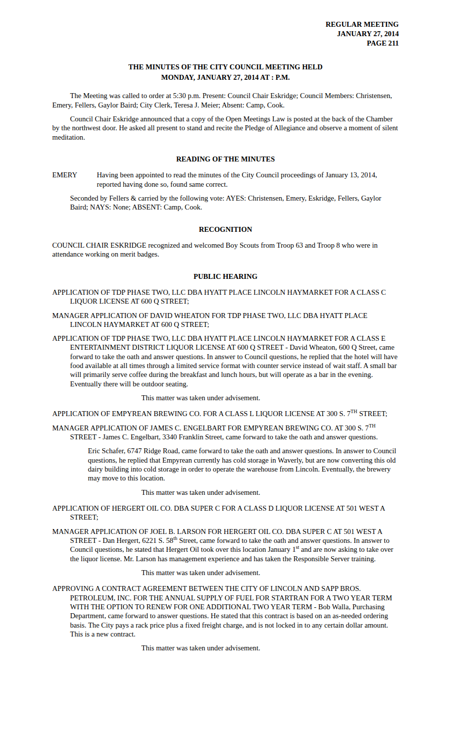REGULAR MEETING
JANUARY 27, 2014
PAGE 211
THE MINUTES OF THE CITY COUNCIL MEETING HELD
MONDAY, JANUARY 27, 2014 AT : P.M.
The Meeting was called to order at 5:30 p.m. Present: Council Chair Eskridge; Council Members: Christensen, Emery, Fellers, Gaylor Baird; City Clerk, Teresa J. Meier; Absent: Camp, Cook.
Council Chair Eskridge announced that a copy of the Open Meetings Law is posted at the back of the Chamber by the northwest door. He asked all present to stand and recite the Pledge of Allegiance and observe a moment of silent meditation.
READING OF THE MINUTES
EMERY
Having been appointed to read the minutes of the City Council proceedings of January 13, 2014, reported having done so, found same correct.
Seconded by Fellers & carried by the following vote: AYES: Christensen, Emery, Eskridge, Fellers, Gaylor Baird; NAYS: None; ABSENT: Camp, Cook.
RECOGNITION
COUNCIL CHAIR ESKRIDGE recognized and welcomed Boy Scouts from Troop 63 and Troop 8 who were in attendance working on merit badges.
PUBLIC HEARING
APPLICATION OF TDP PHASE TWO, LLC DBA HYATT PLACE LINCOLN HAYMARKET FOR A CLASS C LIQUOR LICENSE AT 600 Q STREET;
MANAGER APPLICATION OF DAVID WHEATON FOR TDP PHASE TWO, LLC DBA HYATT PLACE LINCOLN HAYMARKET AT 600 Q STREET;
APPLICATION OF TDP PHASE TWO, LLC DBA HYATT PLACE LINCOLN HAYMARKET FOR A CLASS E ENTERTAINMENT DISTRICT LIQUOR LICENSE AT 600 Q STREET - David Wheaton, 600 Q Street, came forward to take the oath and answer questions. In answer to Council questions, he replied that the hotel will have food available at all times through a limited service format with counter service instead of wait staff. A small bar will primarily serve coffee during the breakfast and lunch hours, but will operate as a bar in the evening. Eventually there will be outdoor seating.
This matter was taken under advisement.
APPLICATION OF EMPYREAN BREWING CO. FOR A CLASS L LIQUOR LICENSE AT 300 S. 7TH STREET;
MANAGER APPLICATION OF JAMES C. ENGELBART FOR EMPYREAN BREWING CO. AT 300 S. 7TH STREET - James C. Engelbart, 3340 Franklin Street, came forward to take the oath and answer questions.
Eric Schafer, 6747 Ridge Road, came forward to take the oath and answer questions. In answer to Council questions, he replied that Empyrean currently has cold storage in Waverly, but are now converting this old dairy building into cold storage in order to operate the warehouse from Lincoln. Eventually, the brewery may move to this location.
This matter was taken under advisement.
APPLICATION OF HERGERT OIL CO. DBA SUPER C FOR A CLASS D LIQUOR LICENSE AT 501 WEST A STREET;
MANAGER APPLICATION OF JOEL B. LARSON FOR HERGERT OIL CO. DBA SUPER C AT 501 WEST A STREET - Dan Hergert, 6221 S. 58th Street, came forward to take the oath and answer questions. In answer to Council questions, he stated that Hergert Oil took over this location January 1st and are now asking to take over the liquor license. Mr. Larson has management experience and has taken the Responsible Server training.
This matter was taken under advisement.
APPROVING A CONTRACT AGREEMENT BETWEEN THE CITY OF LINCOLN AND SAPP BROS. PETROLEUM, INC. FOR THE ANNUAL SUPPLY OF FUEL FOR STARTRAN FOR A TWO YEAR TERM WITH THE OPTION TO RENEW FOR ONE ADDITIONAL TWO YEAR TERM - Bob Walla, Purchasing Department, came forward to answer questions. He stated that this contract is based on an as-needed ordering basis. The City pays a rack price plus a fixed freight charge, and is not locked in to any certain dollar amount. This is a new contract.
This matter was taken under advisement.